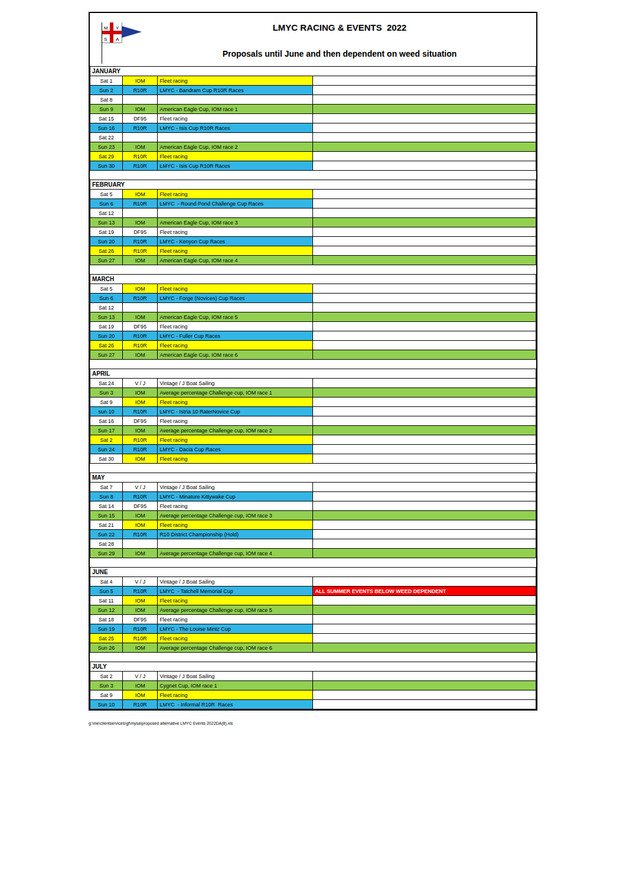M Y S A
LMYC RACING & EVENTS 2022
Proposals until June and then dependent on weed situation
| JANUARY |
| Sat 1 | IOM | Fleet racing | |
| Sun 2 | R10R | LMYC - Bandram Cup R10R Races | |
| Sat 8 | | | |
| Sun 9 | IOM | American Eagle Cup, IOM race 1 | |
| Sat 15 | DF95 | Fleet racing | |
| Sun 16 | R10R | LMYC - Isis Cup R10R Races | |
| Sat 22 | | | |
| Sun 23 | IOM | American Eagle Cup, IOM race 2 | |
| Sat 29 | R10R | Fleet racing | |
| Sun 30 | R10R | LMYC - Isis Cup R10R Races | |
| FEBRUARY |
| Sat 5 | IOM | Fleet racing | |
| Sun 6 | R10R | LMYC - Round Pond Challenge Cup Races | |
| Sat 12 | | | |
| Sun 13 | IOM | American Eagle Cup, IOM race 3 | |
| Sat 19 | DF95 | Fleet racing | |
| Sun 20 | R10R | LMYC - Kenyon Cup Races | |
| Sat 26 | R10R | Fleet racing | |
| Sun 27 | IOM | American Eagle Cup, IOM race 4 | |
| MARCH |
| Sat 5 | IOM | Fleet racing | |
| Sun 6 | R10R | LMYC - Forge (Novices) Cup Races | |
| Sat 12 | | | |
| Sun 13 | IOM | American Eagle Cup, IOM race 5 | |
| Sat 19 | DF95 | Fleet racing | |
| Sun 20 | R10R | LMYC - Fuller Cup Races | |
| Sat 26 | R10R | Fleet racing | |
| Sun 27 | IOM | American Eagle Cup, IOM race 6 | |
| APRIL |
| Sat 24 | V / J | Vintage / J Boat Sailing | |
| Sun 3 | IOM | Average percentage Challenge cup, IOM race 1 | |
| Sat 9 | IOM | Fleet racing | |
| sun 10 | R10R | LMYC - Istria 10 RaterNovice Cup | |
| Sat 16 | DF95 | Fleet racing | |
| Sun 17 | IOM | Average percentage Challenge cup, IOM race 2 | |
| Sat 2 | R10R | Fleet racing | |
| Sun 24 | R10R | LMYC - Dacia Cup Races | |
| Sat 30 | IOM | Fleet racing | |
| MAY |
| Sat 7 | V / J | Vintage / J Boat Sailing | |
| Sun 8 | R10R | LMYC - Minature Kittywake Cup | |
| Sat 14 | DF95 | Fleet racing | |
| Sun 15 | IOM | Average percentage Challenge cup, IOM race 3 | |
| Sat 21 | IOM | Fleet racing | |
| Sun 22 | R10R | R10 District Championship (Hold) | |
| Sat 28 | | | |
| Sun 29 | IOM | Average percentage Challenge cup, IOM race 4 | |
| JUNE |
| Sat 4 | V / J | Vintage / J Boat Sailing | |
| Sun 5 | R10R | LMYC - Tatchell Memorial Cup | ALL SUMMER EVENTS BELOW WEED DEPENDENT |
| Sat 11 | IOM | Fleet racing | |
| Sun 12 | IOM | Average percentage Challenge cup, IOM race 5 | |
| Sat 18 | DF95 | Fleet racing | |
| Sun 19 | R10R | LMYC - The Louise Mintz Cup | |
| Sat 25 | R10R | Fleet racing | |
| Sun 26 | IOM | Average percentage Challenge cup, IOM race 6 | |
| JULY |
| Sat 2 | V / J | Vintage / J Boat Sailing | |
| Sun 3 | IOM | Cygnet Cup, IOM race 1 | |
| Sat 9 | IOM | Fleet racing | |
| Sun 10 | R10R | LMYC - Informal R10R Races | |
g:\me\clientservices\gf\mysa\proposed alternative LMYC Events 2022DA(8).xls